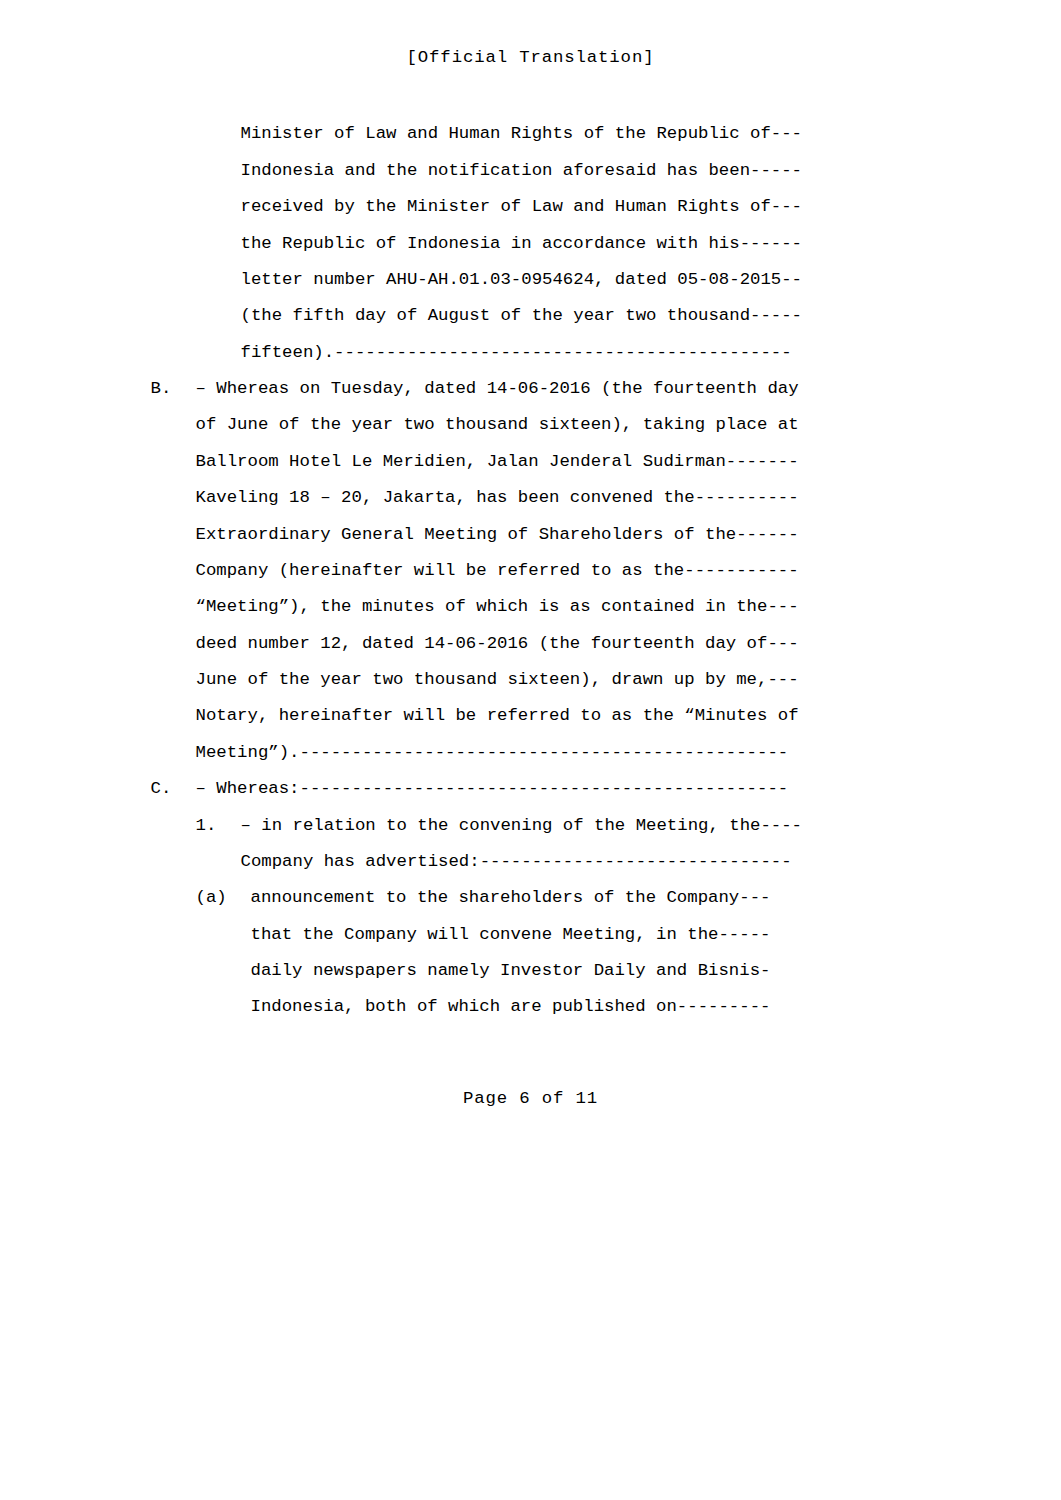[Official Translation]
Minister of Law and Human Rights of the Republic of---
Indonesia and the notification aforesaid has been-----
received by the Minister of Law and Human Rights of---
the Republic of Indonesia in accordance with his------
letter number AHU-AH.01.03-0954624, dated 05-08-2015--
(the fifth day of August of the year two thousand-----
fifteen).--------------------------------------------
B.
– Whereas on Tuesday, dated 14-06-2016 (the fourteenth day
of June of the year two thousand sixteen), taking place at
Ballroom Hotel Le Meridien, Jalan Jenderal Sudirman-------
Kaveling 18 – 20, Jakarta, has been convened the----------
Extraordinary General Meeting of Shareholders of the------
Company (hereinafter will be referred to as the-----------
“Meeting”), the minutes of which is as contained in the---
deed number 12, dated 14-06-2016 (the fourteenth day of---
June of the year two thousand sixteen), drawn up by me,---
Notary, hereinafter will be referred to as the “Minutes of
Meeting”).-----------------------------------------------
C.
– Whereas:-----------------------------------------------
1.
– in relation to the convening of the Meeting, the----
Company has advertised:------------------------------
(a)
announcement to the shareholders of the Company---
that the Company will convene Meeting, in the-----
daily newspapers namely Investor Daily and Bisnis-
Indonesia, both of which are published on---------
Page 6 of 11